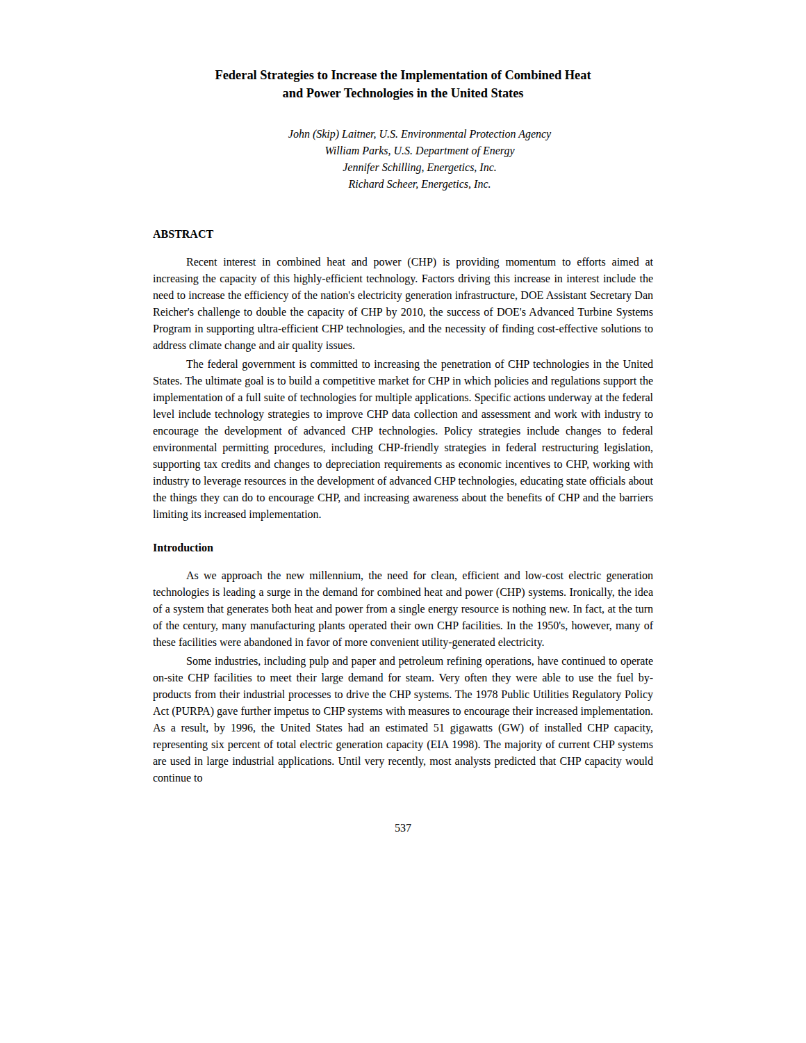Federal Strategies to Increase the Implementation of Combined Heat
and Power Technologies in the United States
John (Skip) Laitner, U.S. Environmental Protection Agency
William Parks, U.S. Department of Energy
Jennifer Schilling, Energetics, Inc.
Richard Scheer, Energetics, Inc.
ABSTRACT
Recent interest in combined heat and power (CHP) is providing momentum to efforts aimed at increasing the capacity of this highly-efficient technology. Factors driving this increase in interest include the need to increase the efficiency of the nation's electricity generation infrastructure, DOE Assistant Secretary Dan Reicher's challenge to double the capacity of CHP by 2010, the success of DOE's Advanced Turbine Systems Program in supporting ultra-efficient CHP technologies, and the necessity of finding cost-effective solutions to address climate change and air quality issues.
The federal government is committed to increasing the penetration of CHP technologies in the United States. The ultimate goal is to build a competitive market for CHP in which policies and regulations support the implementation of a full suite of technologies for multiple applications. Specific actions underway at the federal level include technology strategies to improve CHP data collection and assessment and work with industry to encourage the development of advanced CHP technologies. Policy strategies include changes to federal environmental permitting procedures, including CHP-friendly strategies in federal restructuring legislation, supporting tax credits and changes to depreciation requirements as economic incentives to CHP, working with industry to leverage resources in the development of advanced CHP technologies, educating state officials about the things they can do to encourage CHP, and increasing awareness about the benefits of CHP and the barriers limiting its increased implementation.
Introduction
As we approach the new millennium, the need for clean, efficient and low-cost electric generation technologies is leading a surge in the demand for combined heat and power (CHP) systems. Ironically, the idea of a system that generates both heat and power from a single energy resource is nothing new. In fact, at the turn of the century, many manufacturing plants operated their own CHP facilities. In the 1950's, however, many of these facilities were abandoned in favor of more convenient utility-generated electricity.
Some industries, including pulp and paper and petroleum refining operations, have continued to operate on-site CHP facilities to meet their large demand for steam. Very often they were able to use the fuel by-products from their industrial processes to drive the CHP systems. The 1978 Public Utilities Regulatory Policy Act (PURPA) gave further impetus to CHP systems with measures to encourage their increased implementation. As a result, by 1996, the United States had an estimated 51 gigawatts (GW) of installed CHP capacity, representing six percent of total electric generation capacity (EIA 1998). The majority of current CHP systems are used in large industrial applications. Until very recently, most analysts predicted that CHP capacity would continue to
537